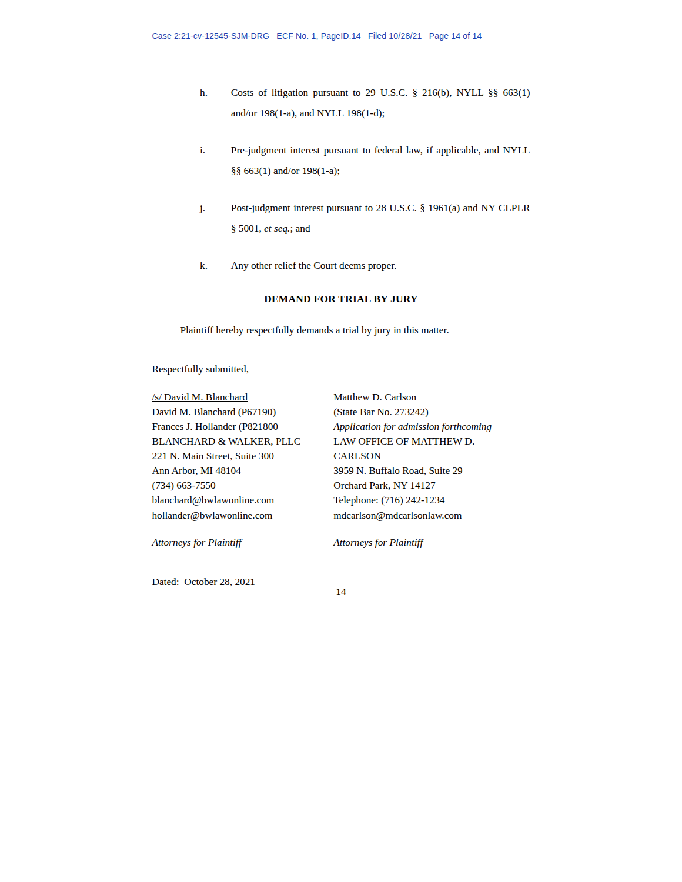Case 2:21-cv-12545-SJM-DRG ECF No. 1, PageID.14 Filed 10/28/21 Page 14 of 14
h. Costs of litigation pursuant to 29 U.S.C. § 216(b), NYLL §§ 663(1) and/or 198(1-a), and NYLL 198(1-d);
i. Pre-judgment interest pursuant to federal law, if applicable, and NYLL §§ 663(1) and/or 198(1-a);
j. Post-judgment interest pursuant to 28 U.S.C. § 1961(a) and NY CLPLR § 5001, et seq.; and
k. Any other relief the Court deems proper.
DEMAND FOR TRIAL BY JURY
Plaintiff hereby respectfully demands a trial by jury in this matter.
Respectfully submitted,
| /s/ David M. Blanchard David M. Blanchard (P67190) Frances J. Hollander (P821800 BLANCHARD & WALKER, PLLC 221 N. Main Street, Suite 300 Ann Arbor, MI 48104 (734) 663-7550 blanchard@bwlawonline.com hollander@bwlawonline.com Attorneys for Plaintiff | Matthew D. Carlson (State Bar No. 273242) Application for admission forthcoming LAW OFFICE OF MATTHEW D. CARLSON 3959 N. Buffalo Road, Suite 29 Orchard Park, NY 14127 Telephone: (716) 242-1234 mdcarlson@mdcarlsonlaw.com Attorneys for Plaintiff |
Dated: October 28, 2021
14